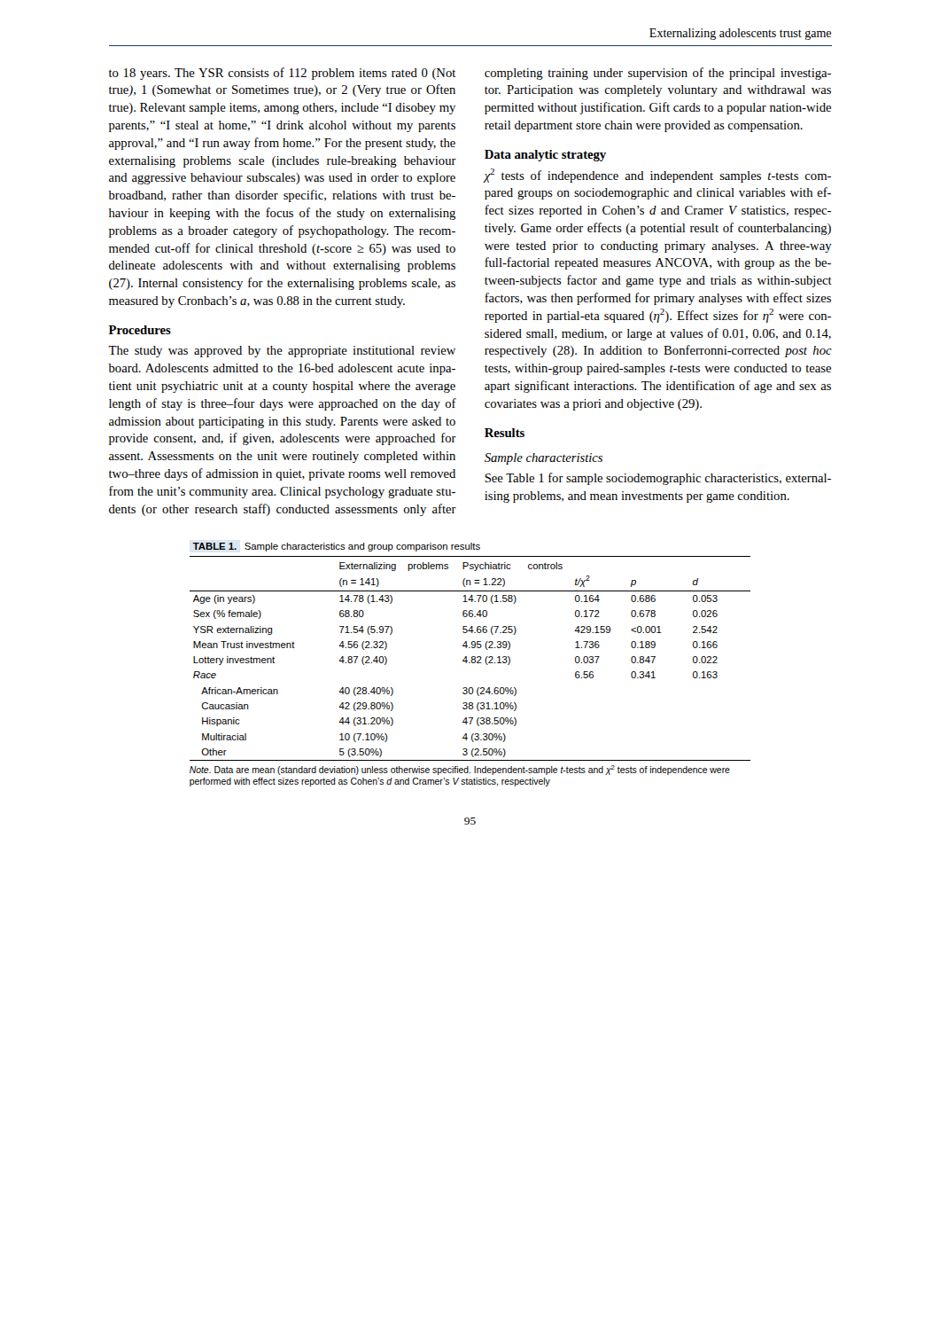Externalizing adolescents trust game
to 18 years. The YSR consists of 112 problem items rated 0 (Not true), 1 (Somewhat or Sometimes true), or 2 (Very true or Often true). Relevant sample items, among others, include “I disobey my parents,” “I steal at home,” “I drink alcohol without my parents approval,” and “I run away from home.” For the present study, the externalising problems scale (includes rule-breaking behaviour and aggressive behaviour subscales) was used in order to explore broadband, rather than disorder specific, relations with trust behaviour in keeping with the focus of the study on externalising problems as a broader category of psychopathology. The recommended cut-off for clinical threshold (t-score ≥ 65) was used to delineate adolescents with and without externalising problems (27). Internal consistency for the externalising problems scale, as measured by Cronbach’s a, was 0.88 in the current study.
Procedures
The study was approved by the appropriate institutional review board. Adolescents admitted to the 16-bed adolescent acute inpatient unit psychiatric unit at a county hospital where the average length of stay is three–four days were approached on the day of admission about participating in this study. Parents were asked to provide consent, and, if given, adolescents were approached for assent. Assessments on the unit were routinely completed within two–three days of admission in quiet, private rooms well removed from the unit’s community area. Clinical psychology graduate students (or other research staff) conducted assessments only after completing training under supervision of the principal investigator. Participation was completely voluntary and withdrawal was permitted without justification. Gift cards to a popular nation-wide retail department store chain were provided as compensation.
Data analytic strategy
χ2 tests of independence and independent samples t-tests compared groups on sociodemographic and clinical variables with effect sizes reported in Cohen’s d and Cramer V statistics, respectively. Game order effects (a potential result of counterbalancing) were tested prior to conducting primary analyses. A three-way full-factorial repeated measures ANCOVA, with group as the between-subjects factor and game type and trials as within-subject factors, was then performed for primary analyses with effect sizes reported in partial-eta squared (η2). Effect sizes for η2 were considered small, medium, or large at values of 0.01, 0.06, and 0.14, respectively (28). In addition to Bonferronni-corrected post hoc tests, within-group paired-samples t-tests were conducted to tease apart significant interactions. The identification of age and sex as covariates was a priori and objective (29).
Results
Sample characteristics
See Table 1 for sample sociodemographic characteristics, externalising problems, and mean investments per game condition.
TABLE 1. Sample characteristics and group comparison results
| | Externalizing problems | Psychiatric controls | | | |
| --- | --- | --- | --- | --- | --- |
| | (n = 141) | (n = 1.22) | t/χ 2 | p | d |
| Age (in years) | 14.78 (1.43) | 14.70 (1.58) | 0.164 | 0.686 | 0.053 |
| Sex (% female) | 68.80 | 66.40 | 0.172 | 0.678 | 0.026 |
| YSR externalizing | 71.54 (5.97) | 54.66 (7.25) | 429.159 | <0.001 | 2.542 |
| Mean Trust investment | 4.56 (2.32) | 4.95 (2.39) | 1.736 | 0.189 | 0.166 |
| Lottery investment | 4.87 (2.40) | 4.82 (2.13) | 0.037 | 0.847 | 0.022 |
| Race | | | 6.56 | 0.341 | 0.163 |
| African-American | 40 (28.40%) | 30 (24.60%) | | | |
| Caucasian | 42 (29.80%) | 38 (31.10%) | | | |
| Hispanic | 44 (31.20%) | 47 (38.50%) | | | |
| Multiracial | 10 (7.10%) | 4 (3.30%) | | | |
| Other | 5 (3.50%) | 3 (2.50%) | | | |
Note. Data are mean (standard deviation) unless otherwise specified. Independent-sample t-tests and χ2 tests of independence were performed with effect sizes reported as Cohen’s d and Cramer’s V statistics, respectively
95